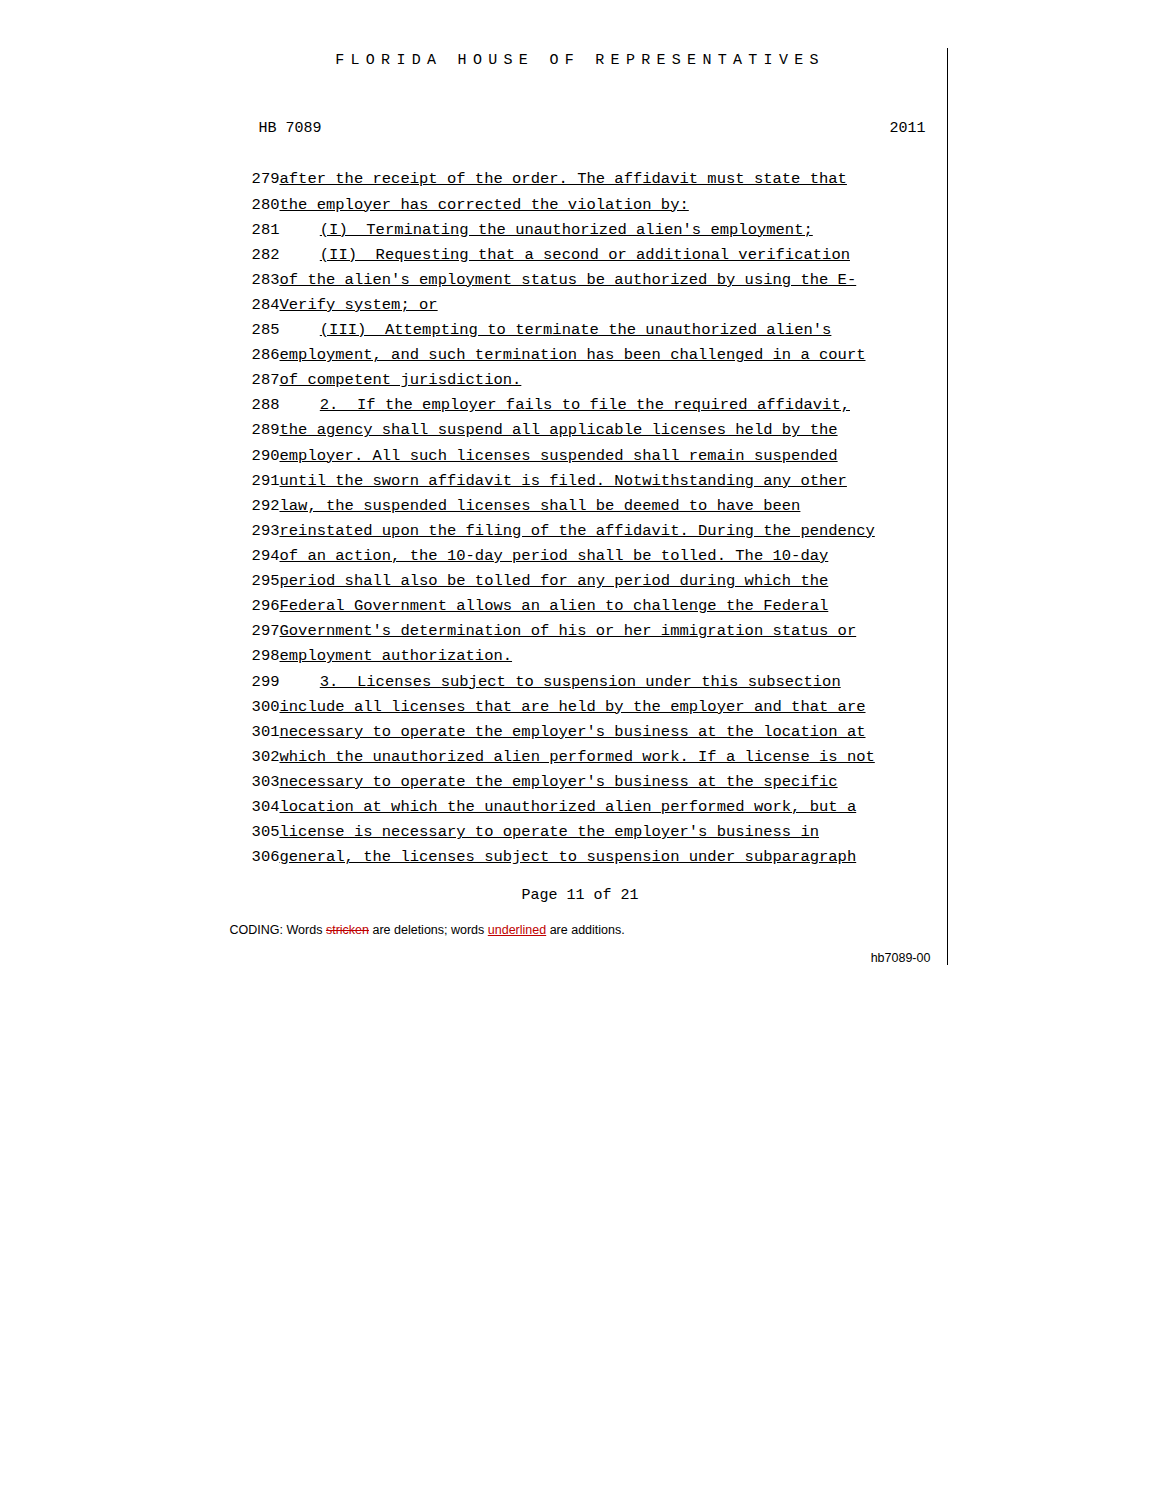FLORIDA HOUSE OF REPRESENTATIVES
HB 7089 2011
| 279 | after the receipt of the order. The affidavit must state that |
| 280 | the employer has corrected the violation by: |
| 281 | (I) Terminating the unauthorized alien's employment; |
| 282 | (II) Requesting that a second or additional verification |
| 283 | of the alien's employment status be authorized by using the E- |
| 284 | Verify system; or |
| 285 | (III) Attempting to terminate the unauthorized alien's |
| 286 | employment, and such termination has been challenged in a court |
| 287 | of competent jurisdiction. |
| 288 | 2. If the employer fails to file the required affidavit, |
| 289 | the agency shall suspend all applicable licenses held by the |
| 290 | employer. All such licenses suspended shall remain suspended |
| 291 | until the sworn affidavit is filed. Notwithstanding any other |
| 292 | law, the suspended licenses shall be deemed to have been |
| 293 | reinstated upon the filing of the affidavit. During the pendency |
| 294 | of an action, the 10-day period shall be tolled. The 10-day |
| 295 | period shall also be tolled for any period during which the |
| 296 | Federal Government allows an alien to challenge the Federal |
| 297 | Government's determination of his or her immigration status or |
| 298 | employment authorization. |
| 299 | 3. Licenses subject to suspension under this subsection |
| 300 | include all licenses that are held by the employer and that are |
| 301 | necessary to operate the employer's business at the location at |
| 302 | which the unauthorized alien performed work. If a license is not |
| 303 | necessary to operate the employer's business at the specific |
| 304 | location at which the unauthorized alien performed work, but a |
| 305 | license is necessary to operate the employer's business in |
| 306 | general, the licenses subject to suspension under subparagraph |
Page 11 of 21
CODING: Words stricken are deletions; words underlined are additions.
hb7089-00